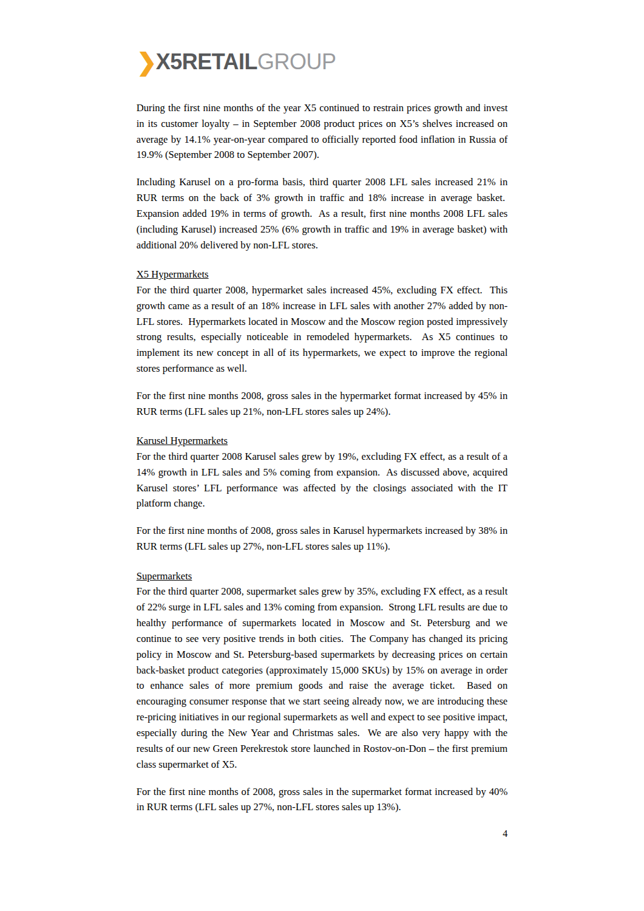❯X5 RETAIL GROUP
During the first nine months of the year X5 continued to restrain prices growth and invest in its customer loyalty – in September 2008 product prices on X5’s shelves increased on average by 14.1% year-on-year compared to officially reported food inflation in Russia of 19.9% (September 2008 to September 2007).
Including Karusel on a pro-forma basis, third quarter 2008 LFL sales increased 21% in RUR terms on the back of 3% growth in traffic and 18% increase in average basket. Expansion added 19% in terms of growth. As a result, first nine months 2008 LFL sales (including Karusel) increased 25% (6% growth in traffic and 19% in average basket) with additional 20% delivered by non-LFL stores.
X5 Hypermarkets
For the third quarter 2008, hypermarket sales increased 45%, excluding FX effect. This growth came as a result of an 18% increase in LFL sales with another 27% added by non-LFL stores. Hypermarkets located in Moscow and the Moscow region posted impressively strong results, especially noticeable in remodeled hypermarkets. As X5 continues to implement its new concept in all of its hypermarkets, we expect to improve the regional stores performance as well.
For the first nine months 2008, gross sales in the hypermarket format increased by 45% in RUR terms (LFL sales up 21%, non-LFL stores sales up 24%).
Karusel Hypermarkets
For the third quarter 2008 Karusel sales grew by 19%, excluding FX effect, as a result of a 14% growth in LFL sales and 5% coming from expansion. As discussed above, acquired Karusel stores’ LFL performance was affected by the closings associated with the IT platform change.
For the first nine months of 2008, gross sales in Karusel hypermarkets increased by 38% in RUR terms (LFL sales up 27%, non-LFL stores sales up 11%).
Supermarkets
For the third quarter 2008, supermarket sales grew by 35%, excluding FX effect, as a result of 22% surge in LFL sales and 13% coming from expansion. Strong LFL results are due to healthy performance of supermarkets located in Moscow and St. Petersburg and we continue to see very positive trends in both cities. The Company has changed its pricing policy in Moscow and St. Petersburg-based supermarkets by decreasing prices on certain back-basket product categories (approximately 15,000 SKUs) by 15% on average in order to enhance sales of more premium goods and raise the average ticket. Based on encouraging consumer response that we start seeing already now, we are introducing these re-pricing initiatives in our regional supermarkets as well and expect to see positive impact, especially during the New Year and Christmas sales. We are also very happy with the results of our new Green Perekrestok store launched in Rostov-on-Don – the first premium class supermarket of X5.
For the first nine months of 2008, gross sales in the supermarket format increased by 40% in RUR terms (LFL sales up 27%, non-LFL stores sales up 13%).
4